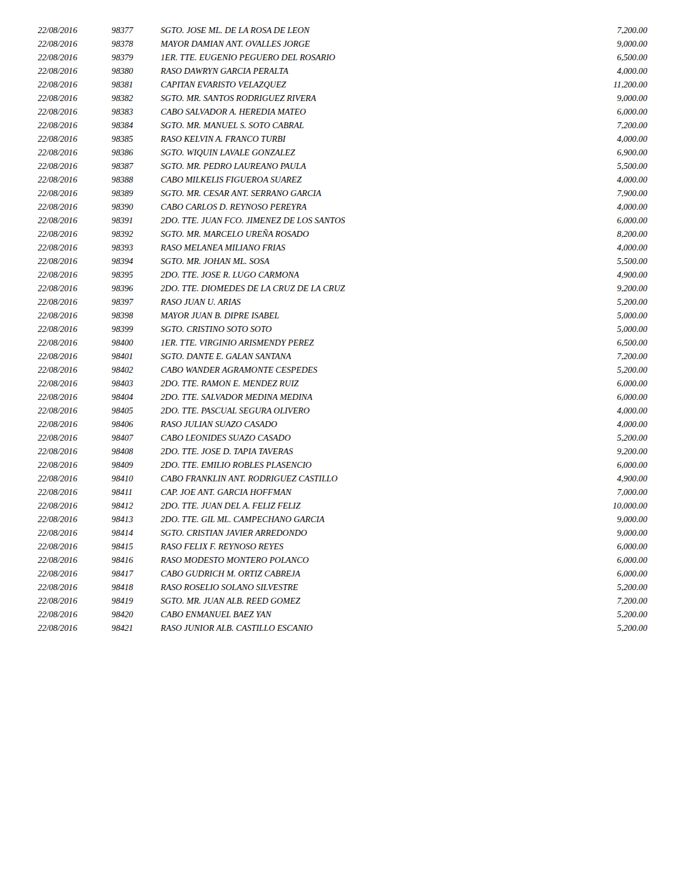| 22/08/2016 | 98377 | SGTO. JOSE ML. DE LA ROSA DE LEON | 7,200.00 |
| 22/08/2016 | 98378 | MAYOR DAMIAN ANT. OVALLES JORGE | 9,000.00 |
| 22/08/2016 | 98379 | 1ER. TTE. EUGENIO PEGUERO DEL ROSARIO | 6,500.00 |
| 22/08/2016 | 98380 | RASO DAWRYN GARCIA PERALTA | 4,000.00 |
| 22/08/2016 | 98381 | CAPITAN EVARISTO VELAZQUEZ | 11,200.00 |
| 22/08/2016 | 98382 | SGTO. MR. SANTOS RODRIGUEZ RIVERA | 9,000.00 |
| 22/08/2016 | 98383 | CABO SALVADOR A. HEREDIA MATEO | 6,000.00 |
| 22/08/2016 | 98384 | SGTO. MR. MANUEL S. SOTO CABRAL | 7,200.00 |
| 22/08/2016 | 98385 | RASO KELVIN A. FRANCO TURBI | 4,000.00 |
| 22/08/2016 | 98386 | SGTO. WIQUIN LAVALE GONZALEZ | 6,900.00 |
| 22/08/2016 | 98387 | SGTO. MR. PEDRO LAUREANO PAULA | 5,500.00 |
| 22/08/2016 | 98388 | CABO MILKELIS FIGUEROA SUAREZ | 4,000.00 |
| 22/08/2016 | 98389 | SGTO. MR. CESAR ANT. SERRANO GARCIA | 7,900.00 |
| 22/08/2016 | 98390 | CABO CARLOS D. REYNOSO PEREYRA | 4,000.00 |
| 22/08/2016 | 98391 | 2DO. TTE. JUAN FCO. JIMENEZ DE LOS SANTOS | 6,000.00 |
| 22/08/2016 | 98392 | SGTO. MR. MARCELO UREÑA ROSADO | 8,200.00 |
| 22/08/2016 | 98393 | RASO MELANEA MILIANO FRIAS | 4,000.00 |
| 22/08/2016 | 98394 | SGTO. MR. JOHAN ML. SOSA | 5,500.00 |
| 22/08/2016 | 98395 | 2DO. TTE. JOSE R. LUGO CARMONA | 4,900.00 |
| 22/08/2016 | 98396 | 2DO. TTE. DIOMEDES DE LA CRUZ DE LA CRUZ | 9,200.00 |
| 22/08/2016 | 98397 | RASO JUAN U. ARIAS | 5,200.00 |
| 22/08/2016 | 98398 | MAYOR JUAN B. DIPRE ISABEL | 5,000.00 |
| 22/08/2016 | 98399 | SGTO. CRISTINO SOTO SOTO | 5,000.00 |
| 22/08/2016 | 98400 | 1ER. TTE. VIRGINIO ARISMENDY PEREZ | 6,500.00 |
| 22/08/2016 | 98401 | SGTO. DANTE E. GALAN SANTANA | 7,200.00 |
| 22/08/2016 | 98402 | CABO WANDER AGRAMONTE CESPEDES | 5,200.00 |
| 22/08/2016 | 98403 | 2DO. TTE. RAMON E. MENDEZ RUIZ | 6,000.00 |
| 22/08/2016 | 98404 | 2DO. TTE. SALVADOR MEDINA MEDINA | 6,000.00 |
| 22/08/2016 | 98405 | 2DO. TTE. PASCUAL SEGURA OLIVERO | 4,000.00 |
| 22/08/2016 | 98406 | RASO JULIAN SUAZO CASADO | 4,000.00 |
| 22/08/2016 | 98407 | CABO LEONIDES SUAZO CASADO | 5,200.00 |
| 22/08/2016 | 98408 | 2DO. TTE. JOSE D. TAPIA TAVERAS | 9,200.00 |
| 22/08/2016 | 98409 | 2DO. TTE. EMILIO ROBLES PLASENCIO | 6,000.00 |
| 22/08/2016 | 98410 | CABO FRANKLIN ANT. RODRIGUEZ CASTILLO | 4,900.00 |
| 22/08/2016 | 98411 | CAP. JOE ANT. GARCIA HOFFMAN | 7,000.00 |
| 22/08/2016 | 98412 | 2DO. TTE. JUAN DEL A. FELIZ FELIZ | 10,000.00 |
| 22/08/2016 | 98413 | 2DO. TTE. GIL ML. CAMPECHANO GARCIA | 9,000.00 |
| 22/08/2016 | 98414 | SGTO. CRISTIAN JAVIER ARREDONDO | 9,000.00 |
| 22/08/2016 | 98415 | RASO FELIX F. REYNOSO REYES | 6,000.00 |
| 22/08/2016 | 98416 | RASO MODESTO MONTERO POLANCO | 6,000.00 |
| 22/08/2016 | 98417 | CABO GUDRICH M. ORTIZ CABREJA | 6,000.00 |
| 22/08/2016 | 98418 | RASO ROSELIO SOLANO SILVESTRE | 5,200.00 |
| 22/08/2016 | 98419 | SGTO. MR. JUAN ALB. REED GOMEZ | 7,200.00 |
| 22/08/2016 | 98420 | CABO ENMANUEL BAEZ YAN | 5,200.00 |
| 22/08/2016 | 98421 | RASO JUNIOR ALB. CASTILLO ESCANIO | 5,200.00 |